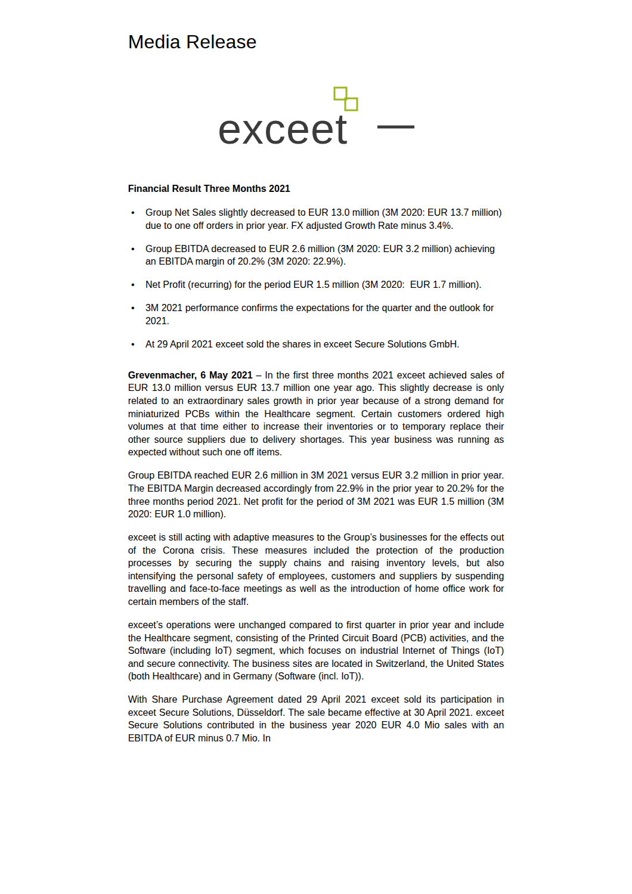Media Release
exceet
Financial Result Three Months 2021
Group Net Sales slightly decreased to EUR 13.0 million (3M 2020: EUR 13.7 million) due to one off orders in prior year. FX adjusted Growth Rate minus 3.4%.
Group EBITDA decreased to EUR 2.6 million (3M 2020: EUR 3.2 million) achieving an EBITDA margin of 20.2% (3M 2020: 22.9%).
Net Profit (recurring) for the period EUR 1.5 million (3M 2020: EUR 1.7 million).
3M 2021 performance confirms the expectations for the quarter and the outlook for 2021.
At 29 April 2021 exceet sold the shares in exceet Secure Solutions GmbH.
Grevenmacher, 6 May 2021 – In the first three months 2021 exceet achieved sales of EUR 13.0 million versus EUR 13.7 million one year ago. This slightly decrease is only related to an extraordinary sales growth in prior year because of a strong demand for miniaturized PCBs within the Healthcare segment. Certain customers ordered high volumes at that time either to increase their inventories or to temporary replace their other source suppliers due to delivery shortages. This year business was running as expected without such one off items.
Group EBITDA reached EUR 2.6 million in 3M 2021 versus EUR 3.2 million in prior year. The EBITDA Margin decreased accordingly from 22.9% in the prior year to 20.2% for the three months period 2021. Net profit for the period of 3M 2021 was EUR 1.5 million (3M 2020: EUR 1.0 million).
exceet is still acting with adaptive measures to the Group’s businesses for the effects out of the Corona crisis. These measures included the protection of the production processes by securing the supply chains and raising inventory levels, but also intensifying the personal safety of employees, customers and suppliers by suspending travelling and face-to-face meetings as well as the introduction of home office work for certain members of the staff.
exceet’s operations were unchanged compared to first quarter in prior year and include the Healthcare segment, consisting of the Printed Circuit Board (PCB) activities, and the Software (including IoT) segment, which focuses on industrial Internet of Things (IoT) and secure connectivity. The business sites are located in Switzerland, the United States (both Healthcare) and in Germany (Software (incl. IoT)).
With Share Purchase Agreement dated 29 April 2021 exceet sold its participation in exceet Secure Solutions, Düsseldorf. The sale became effective at 30 April 2021. exceet Secure Solutions contributed in the business year 2020 EUR 4.0 Mio sales with an EBITDA of EUR minus 0.7 Mio. In